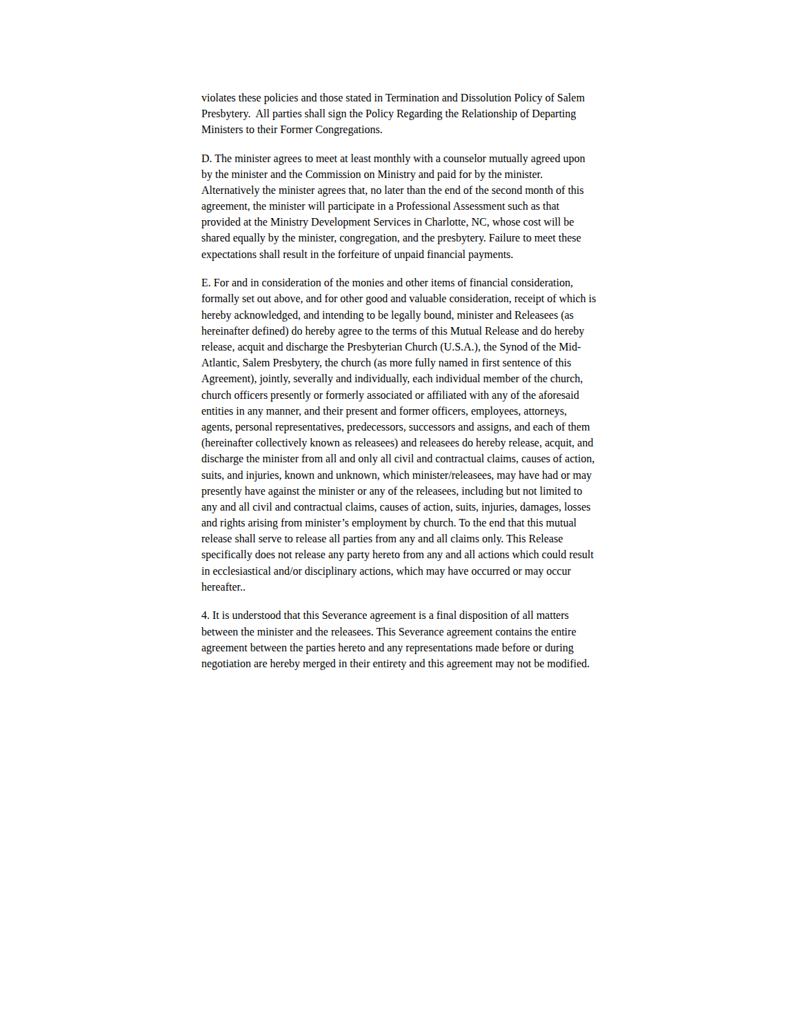violates these policies and those stated in Termination and Dissolution Policy of Salem Presbytery. All parties shall sign the Policy Regarding the Relationship of Departing Ministers to their Former Congregations.
D. The minister agrees to meet at least monthly with a counselor mutually agreed upon by the minister and the Commission on Ministry and paid for by the minister. Alternatively the minister agrees that, no later than the end of the second month of this agreement, the minister will participate in a Professional Assessment such as that provided at the Ministry Development Services in Charlotte, NC, whose cost will be shared equally by the minister, congregation, and the presbytery. Failure to meet these expectations shall result in the forfeiture of unpaid financial payments.
E. For and in consideration of the monies and other items of financial consideration, formally set out above, and for other good and valuable consideration, receipt of which is hereby acknowledged, and intending to be legally bound, minister and Releasees (as hereinafter defined) do hereby agree to the terms of this Mutual Release and do hereby release, acquit and discharge the Presbyterian Church (U.S.A.), the Synod of the Mid-Atlantic, Salem Presbytery, the church (as more fully named in first sentence of this Agreement), jointly, severally and individually, each individual member of the church, church officers presently or formerly associated or affiliated with any of the aforesaid entities in any manner, and their present and former officers, employees, attorneys, agents, personal representatives, predecessors, successors and assigns, and each of them (hereinafter collectively known as releasees) and releasees do hereby release, acquit, and discharge the minister from all and only all civil and contractual claims, causes of action, suits, and injuries, known and unknown, which minister/releasees, may have had or may presently have against the minister or any of the releasees, including but not limited to any and all civil and contractual claims, causes of action, suits, injuries, damages, losses and rights arising from minister’s employment by church. To the end that this mutual release shall serve to release all parties from any and all claims only. This Release specifically does not release any party hereto from any and all actions which could result in ecclesiastical and/or disciplinary actions, which may have occurred or may occur hereafter..
4. It is understood that this Severance agreement is a final disposition of all matters between the minister and the releasees. This Severance agreement contains the entire agreement between the parties hereto and any representations made before or during negotiation are hereby merged in their entirety and this agreement may not be modified.